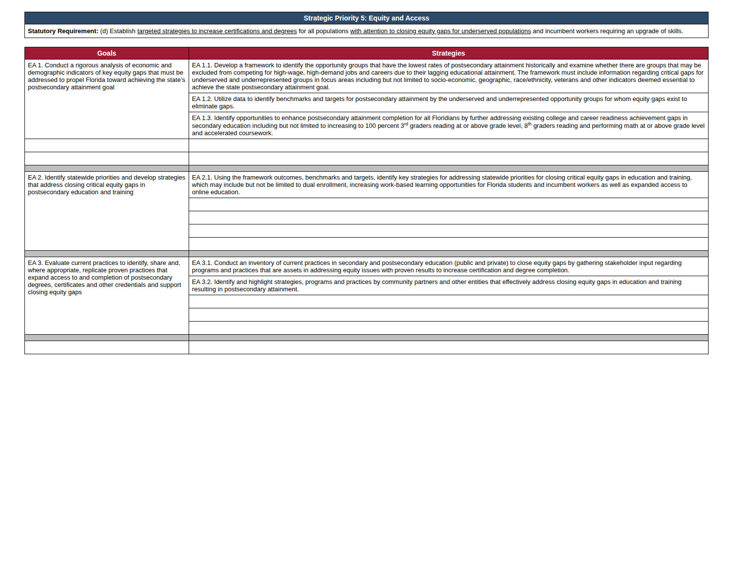| Strategic Priority 5: Equity and Access |
| Statutory Requirement: (d) Establish targeted strategies to increase certifications and degrees for all populations with attention to closing equity gaps for underserved populations and incumbent workers requiring an upgrade of skills. |
| Goals | Strategies |
| --- | --- |
| EA 1. Conduct a rigorous analysis of economic and demographic indicators of key equity gaps that must be addressed to propel Florida toward achieving the state’s postsecondary attainment goal | EA 1.1. Develop a framework to identify the opportunity groups that have the lowest rates of postsecondary attainment historically and examine whether there are groups that may be excluded from competing for high-wage, high-demand jobs and careers due to their lagging educational attainment. The framework must include information regarding critical gaps for underserved and underrepresented groups in focus areas including but not limited to socio-economic, geographic, race/ethnicity, veterans and other indicators deemed essential to achieve the state postsecondary attainment goal. |
| EA 1.2. Utilize data to identify benchmarks and targets for postsecondary attainment by the underserved and underrepresented opportunity groups for whom equity gaps exist to eliminate gaps. |
| EA 1.3. Identify opportunities to enhance postsecondary attainment completion for all Floridians by further addressing existing college and career readiness achievement gaps in secondary education including but not limited to increasing to 100 percent 3 rd graders reading at or above grade level, 8 th graders reading and performing math at or above grade level and accelerated coursework. |
| EA 2. Identify statewide priorities and develop strategies that address closing critical equity gaps in postsecondary education and training | EA 2.1. Using the framework outcomes, benchmarks and targets, identify key strategies for addressing statewide priorities for closing critical equity gaps in education and training, which may include but not be limited to dual enrollment, increasing work-based learning opportunities for Florida students and incumbent workers as well as expanded access to online education. |
| EA 3. Evaluate current practices to identify, share and, where appropriate, replicate proven practices that expand access to and completion of postsecondary degrees, certificates and other credentials and support closing equity gaps | EA 3.1. Conduct an inventory of current practices in secondary and postsecondary education (public and private) to close equity gaps by gathering stakeholder input regarding programs and practices that are assets in addressing equity issues with proven results to increase certification and degree completion. |
| EA 3.2. Identify and highlight strategies, programs and practices by community partners and other entities that effectively address closing equity gaps in education and training resulting in postsecondary attainment. |